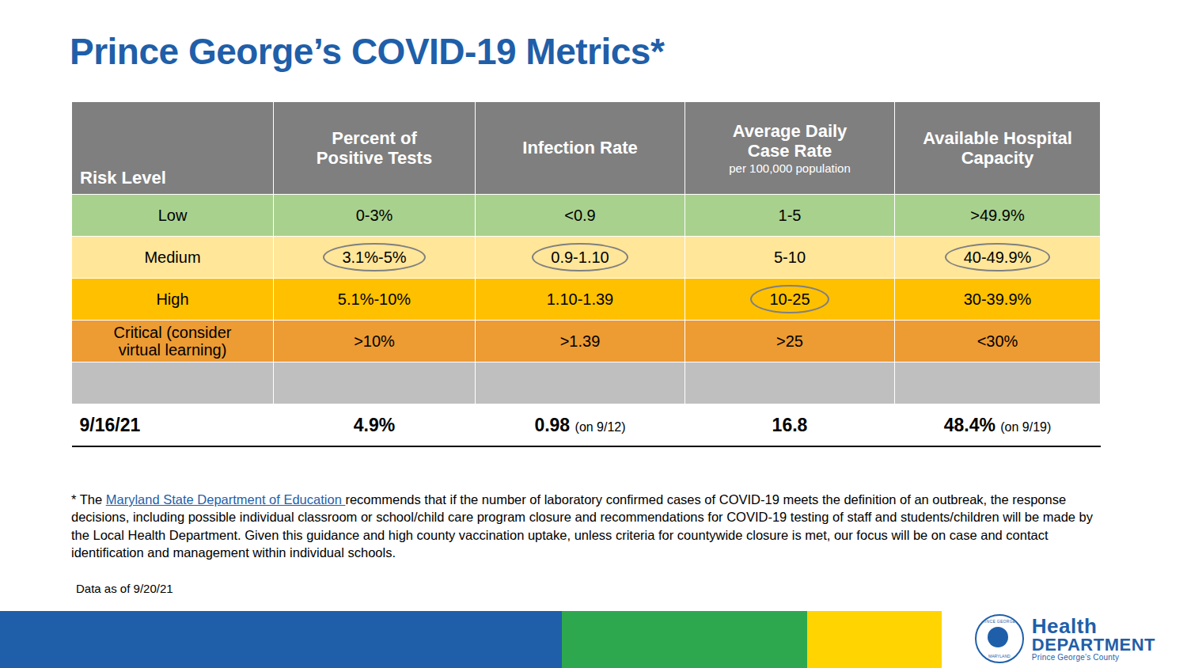Prince George’s COVID-19 Metrics*
| Risk Level | Percent of Positive Tests | Infection Rate | Average Daily Case Rate per 100,000 population | Available Hospital Capacity |
| --- | --- | --- | --- | --- |
| Low | 0-3% | <0.9 | 1-5 | >49.9% |
| Medium | 3.1%-5% | 0.9-1.10 | 5-10 | 40-49.9% |
| High | 5.1%-10% | 1.10-1.39 | 10-25 | 30-39.9% |
| Critical (consider virtual learning) | >10% | >1.39 | >25 | <30% |
| 9/16/21 | 4.9% | 0.98 (on 9/12) | 16.8 | 48.4% (on 9/19) |
* The Maryland State Department of Education recommends that if the number of laboratory confirmed cases of COVID-19 meets the definition of an outbreak, the response decisions, including possible individual classroom or school/child care program closure and recommendations for COVID-19 testing of staff and students/children will be made by the Local Health Department. Given this guidance and high county vaccination uptake, unless criteria for countywide closure is met, our focus will be on case and contact identification and management within individual schools.
Data as of 9/20/21
Health
DEPARTMENT
Prince George’s County